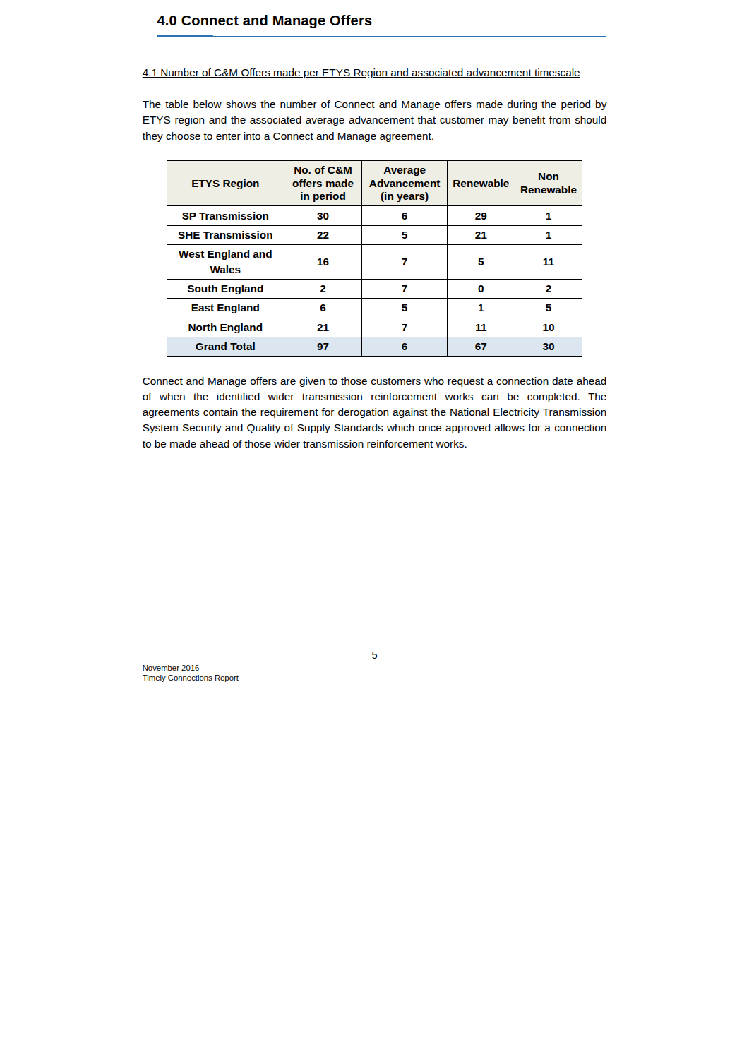4.0 Connect and Manage Offers
4.1 Number of C&M Offers made per ETYS Region and associated advancement timescale
The table below shows the number of Connect and Manage offers made during the period by ETYS region and the associated average advancement that customer may benefit from should they choose to enter into a Connect and Manage agreement.
| ETYS Region | No. of C&M offers made in period | Average Advancement (in years) | Renewable | Non Renewable |
| --- | --- | --- | --- | --- |
| SP Transmission | 30 | 6 | 29 | 1 |
| SHE Transmission | 22 | 5 | 21 | 1 |
| West England and Wales | 16 | 7 | 5 | 11 |
| South England | 2 | 7 | 0 | 2 |
| East England | 6 | 5 | 1 | 5 |
| North England | 21 | 7 | 11 | 10 |
| Grand Total | 97 | 6 | 67 | 30 |
Connect and Manage offers are given to those customers who request a connection date ahead of when the identified wider transmission reinforcement works can be completed. The agreements contain the requirement for derogation against the National Electricity Transmission System Security and Quality of Supply Standards which once approved allows for a connection to be made ahead of those wider transmission reinforcement works.
5
November 2016
Timely Connections Report